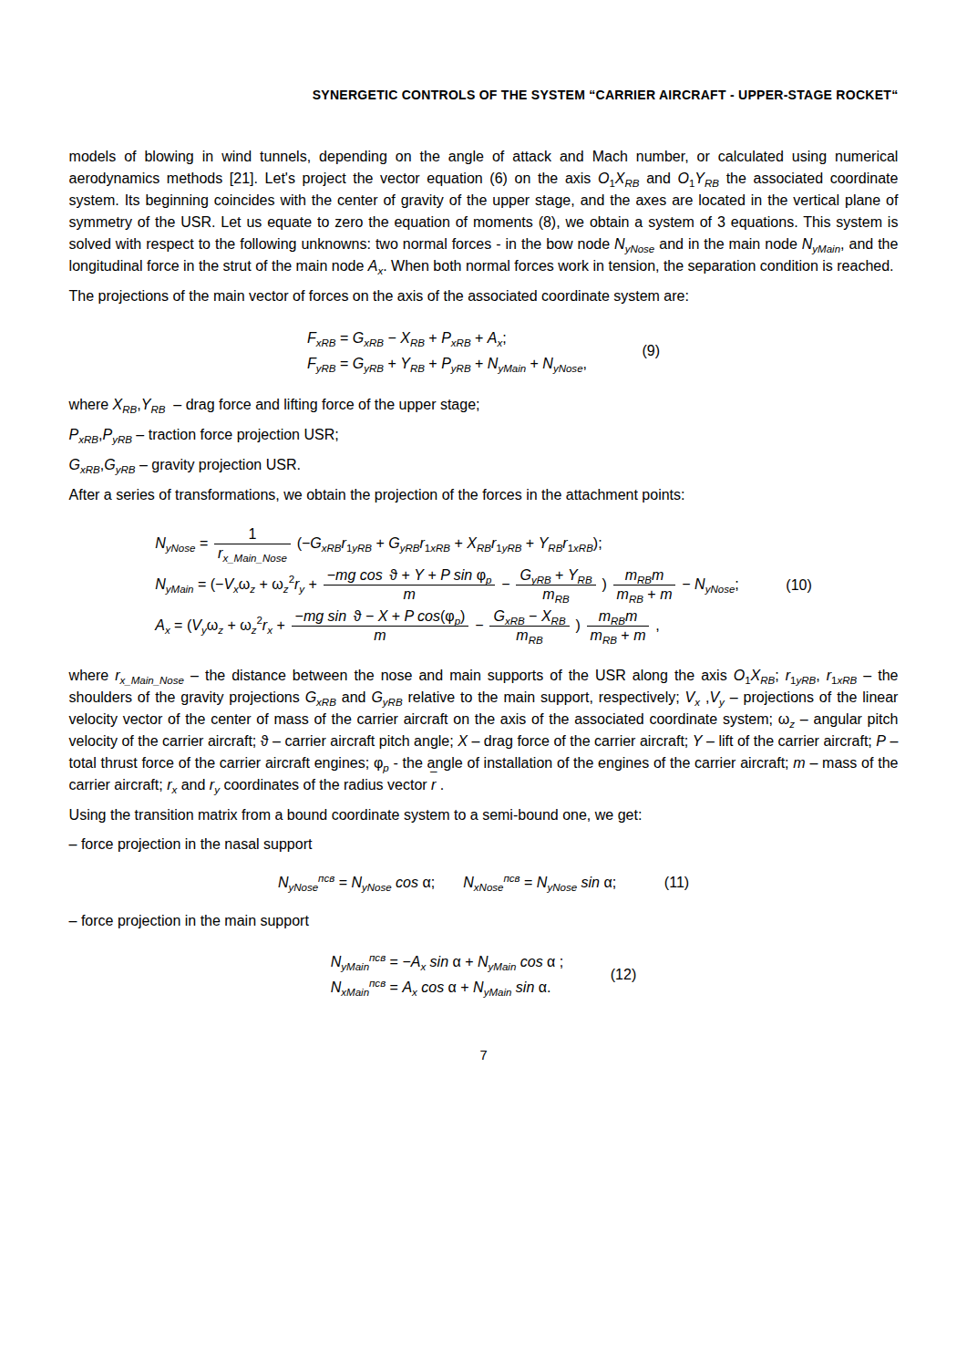SYNERGETIC CONTROLS OF THE SYSTEM “CARRIER AIRCRAFT - UPPER-STAGE ROCKET“
models of blowing in wind tunnels, depending on the angle of attack and Mach number, or calculated using numerical aerodynamics methods [21]. Let's project the vector equation (6) on the axis O1XRB and O1YRB the associated coordinate system. Its beginning coincides with the center of gravity of the upper stage, and the axes are located in the vertical plane of symmetry of the USR. Let us equate to zero the equation of moments (8), we obtain a system of 3 equations. This system is solved with respect to the following unknowns: two normal forces - in the bow node NyNose and in the main node NyMain, and the longitudinal force in the strut of the main node Ax. When both normal forces work in tension, the separation condition is reached.
The projections of the main vector of forces on the axis of the associated coordinate system are:
FxRB = GxRB − XRB + PxRB + Ax;
FyRB = GyRB + YRB + PyRB + NyMain + NyNose,
(9)
where XRB,YRB – drag force and lifting force of the upper stage;
PxRB,PyRB – traction force projection USR;
GxRB,GyRB – gravity projection USR.
After a series of transformations, we obtain the projection of the forces in the attachment points:
NyNose = 1 rx_Main_Nose (−GxRB r1yRB + GyRB r1xRB + XRB r1yRB + YRB r1xRB);
NyMain = (−Vxωz + ωz2ry + −mg cos  ϑ + Y + P sin φp m − GyRB + YRB mRB ) mRBm mRB + m − NyNose;
Ax = (Vyωz + ωz2rx + −mg sin  ϑ − X + P cos(φp) m − GxRB − XRB mRB ) mRBm mRB + m ,
(10)
where rx_Main_Nose – the distance between the nose and main supports of the USR along the axis O1XRB; r1yRB, r1xRB – the shoulders of the gravity projections GxRB and GyRB relative to the main support, respectively; Vx ,Vy – projections of the linear velocity vector of the center of mass of the carrier aircraft on the axis of the associated coordinate system; ωz – angular pitch velocity of the carrier aircraft; ϑ – carrier aircraft pitch angle; X – drag force of the carrier aircraft; Y – lift of the carrier aircraft; P – total thrust force of the carrier aircraft engines; φp - the angle of installation of the engines of the carrier aircraft; m – mass of the carrier aircraft; rx and ry coordinates of the radius vector r .
Using the transition matrix from a bound coordinate system to a semi-bound one, we get:
– force projection in the nasal support
NyNoseпсв = NyNose cos α; NxNoseпсв = NyNose sin α;
(11)
– force projection in the main support
NyMainпсв = −Ax sin α + NyMain cos α ;
NxMainпсв = Ax cos α + NyMain sin α.
(12)
7